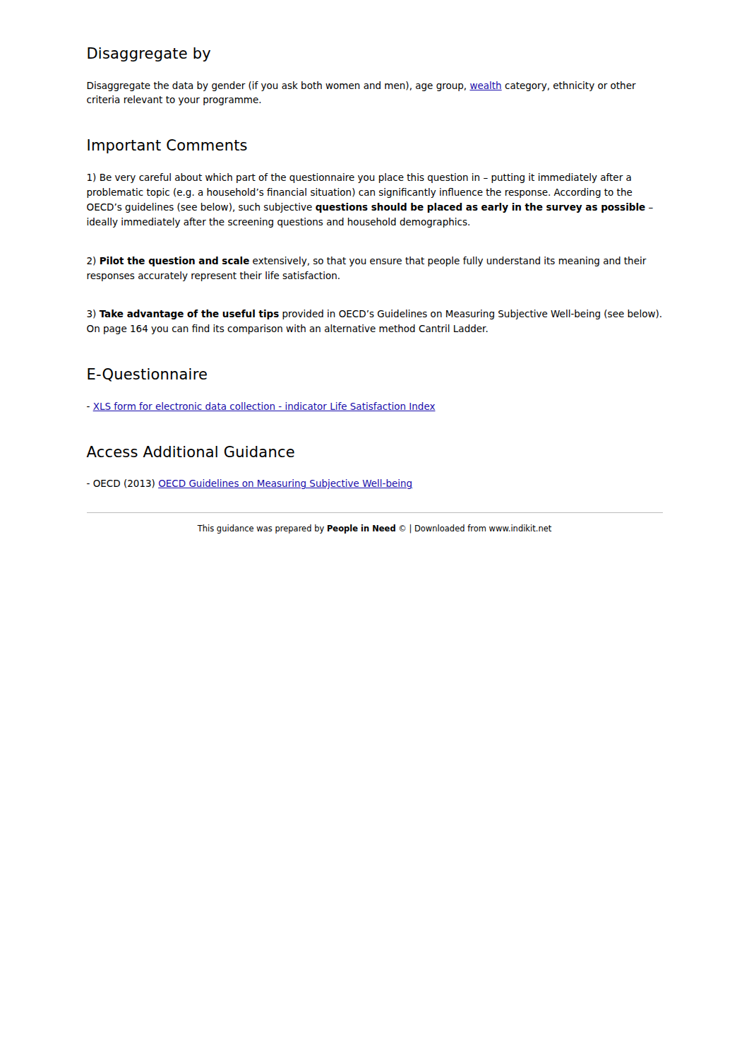Disaggregate by
Disaggregate the data by gender (if you ask both women and men), age group, wealth category, ethnicity or other criteria relevant to your programme.
Important Comments
1) Be very careful about which part of the questionnaire you place this question in – putting it immediately after a problematic topic (e.g. a household’s financial situation) can significantly influence the response. According to the OECD’s guidelines (see below), such subjective questions should be placed as early in the survey as possible – ideally immediately after the screening questions and household demographics.
2) Pilot the question and scale extensively, so that you ensure that people fully understand its meaning and their responses accurately represent their life satisfaction.
3) Take advantage of the useful tips provided in OECD’s Guidelines on Measuring Subjective Well-being (see below). On page 164 you can find its comparison with an alternative method Cantril Ladder.
E-Questionnaire
- XLS form for electronic data collection - indicator Life Satisfaction Index
Access Additional Guidance
- OECD (2013) OECD Guidelines on Measuring Subjective Well-being
This guidance was prepared by People in Need © | Downloaded from www.indikit.net